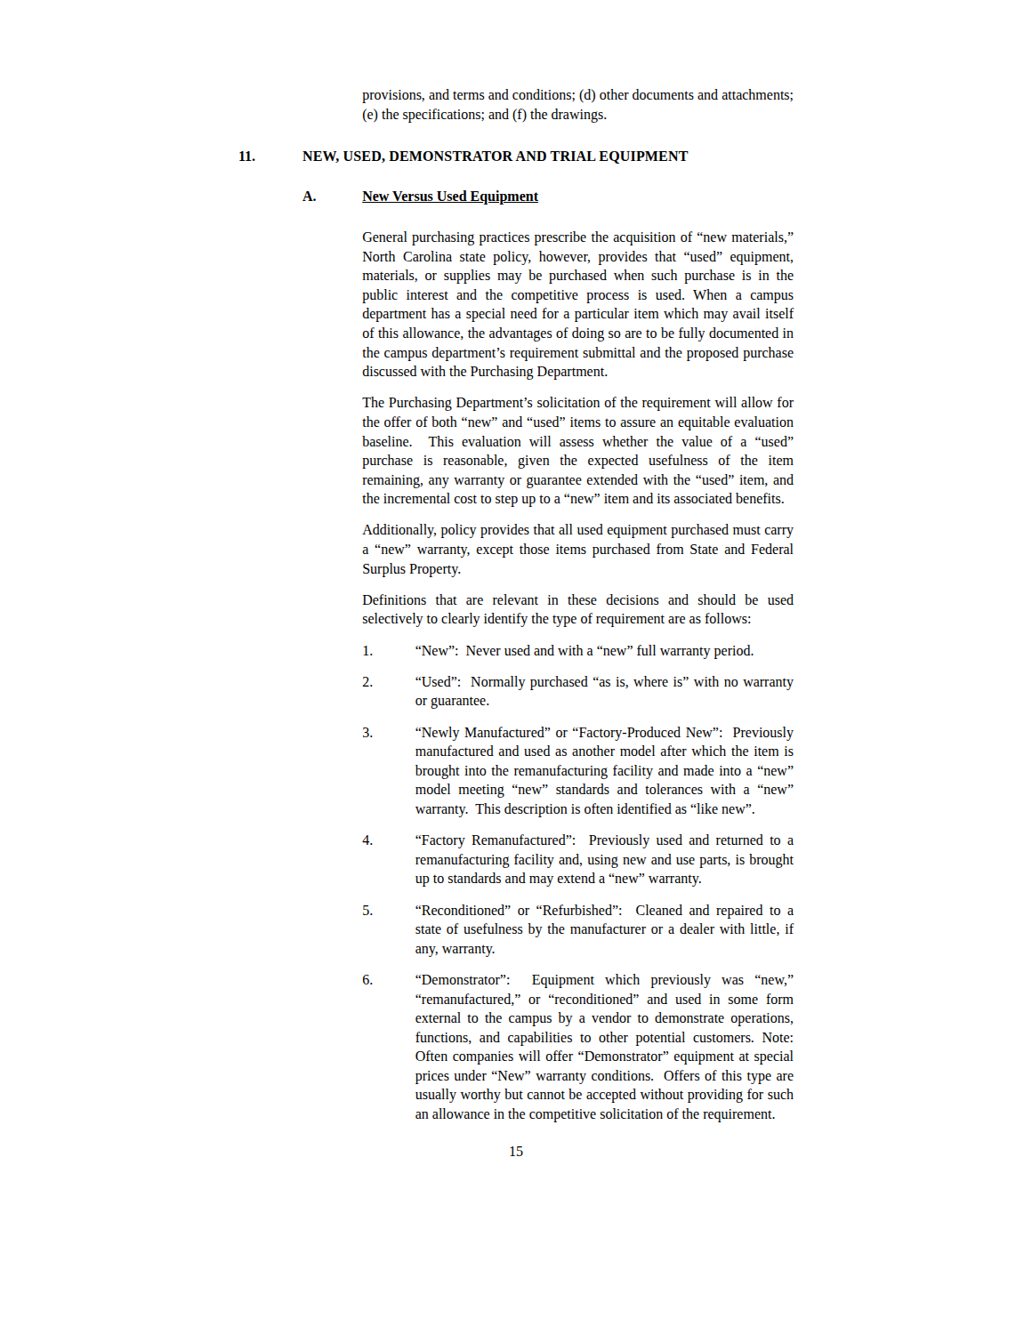provisions, and terms and conditions; (d) other documents and attachments; (e) the specifications; and (f) the drawings.
11.
NEW, USED, DEMONSTRATOR AND TRIAL EQUIPMENT
A.
New Versus Used Equipment
General purchasing practices prescribe the acquisition of “new materials,” North Carolina state policy, however, provides that “used” equipment, materials, or supplies may be purchased when such purchase is in the public interest and the competitive process is used. When a campus department has a special need for a particular item which may avail itself of this allowance, the advantages of doing so are to be fully documented in the campus department’s requirement submittal and the proposed purchase discussed with the Purchasing Department.
The Purchasing Department’s solicitation of the requirement will allow for the offer of both “new” and “used” items to assure an equitable evaluation baseline. This evaluation will assess whether the value of a “used” purchase is reasonable, given the expected usefulness of the item remaining, any warranty or guarantee extended with the “used” item, and the incremental cost to step up to a “new” item and its associated benefits.
Additionally, policy provides that all used equipment purchased must carry a “new” warranty, except those items purchased from State and Federal Surplus Property.
Definitions that are relevant in these decisions and should be used selectively to clearly identify the type of requirement are as follows:
1. “New”: Never used and with a “new” full warranty period.
2. “Used”: Normally purchased “as is, where is” with no warranty or guarantee.
3. “Newly Manufactured” or “Factory-Produced New”: Previously manufactured and used as another model after which the item is brought into the remanufacturing facility and made into a “new” model meeting “new” standards and tolerances with a “new” warranty. This description is often identified as “like new”.
4. “Factory Remanufactured”: Previously used and returned to a remanufacturing facility and, using new and use parts, is brought up to standards and may extend a “new” warranty.
5. “Reconditioned” or “Refurbished”: Cleaned and repaired to a state of usefulness by the manufacturer or a dealer with little, if any, warranty.
6. “Demonstrator”: Equipment which previously was “new,” “remanufactured,” or “reconditioned” and used in some form external to the campus by a vendor to demonstrate operations, functions, and capabilities to other potential customers. Note: Often companies will offer “Demonstrator” equipment at special prices under “New” warranty conditions. Offers of this type are usually worthy but cannot be accepted without providing for such an allowance in the competitive solicitation of the requirement.
15